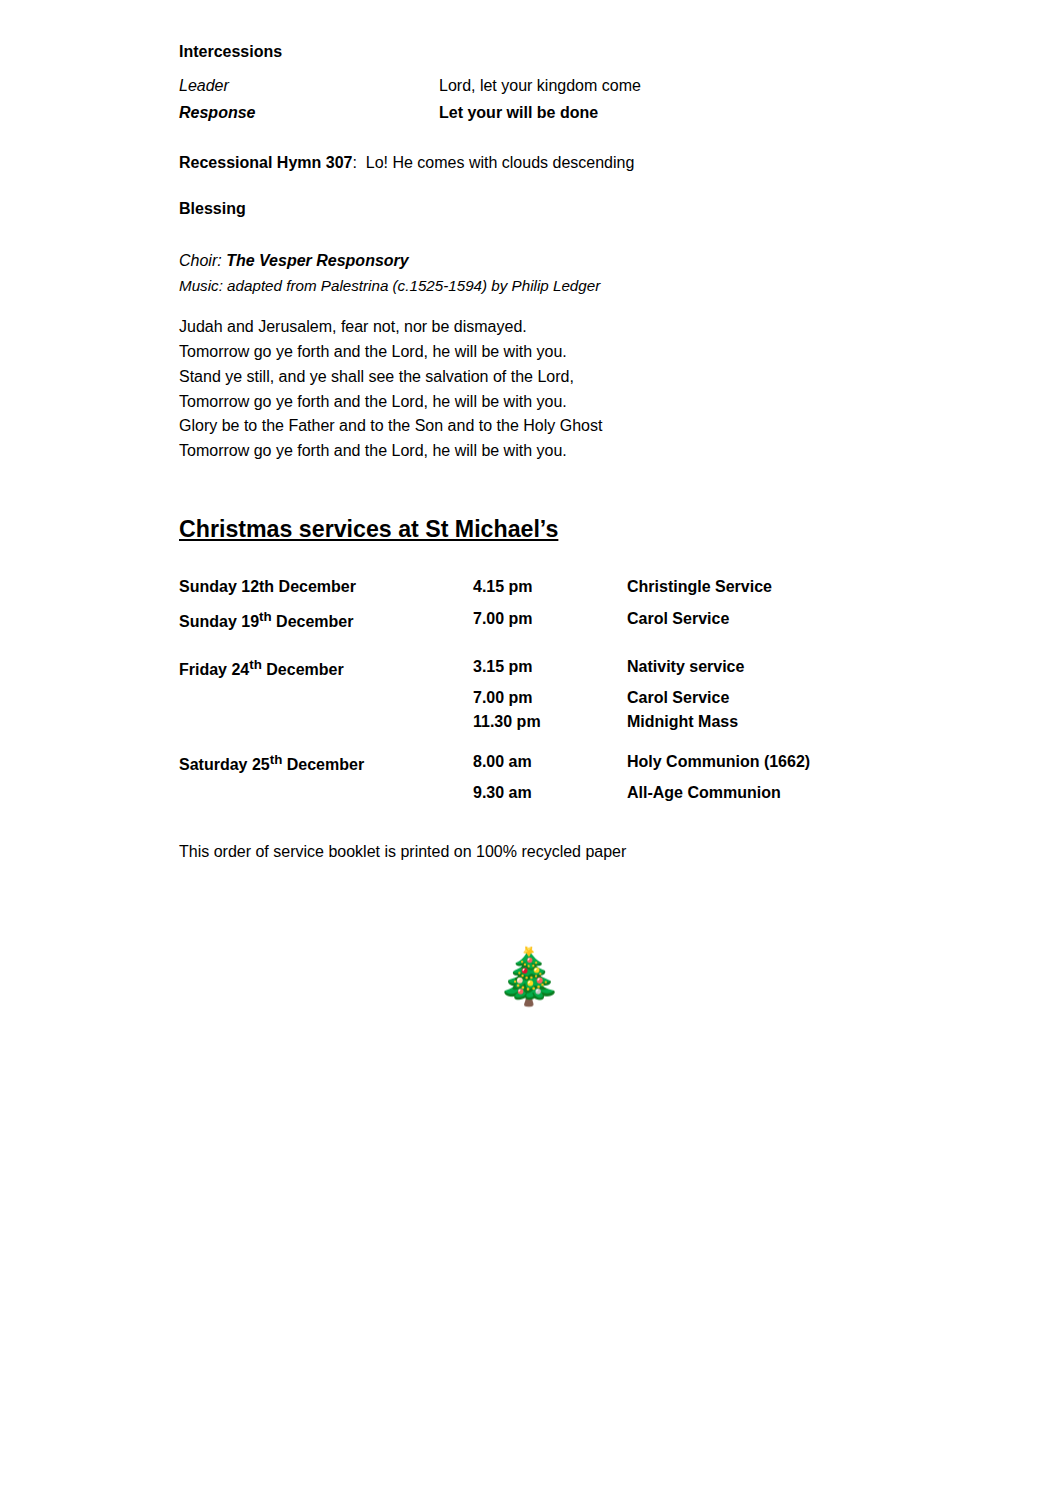Intercessions
| Leader | Lord, let your kingdom come |
| Response | Let your will be done |
Recessional Hymn 307: Lo! He comes with clouds descending
Blessing
Choir: The Vesper Responsory
Music: adapted from Palestrina (c.1525-1594) by Philip Ledger
Judah and Jerusalem, fear not, nor be dismayed.
Tomorrow go ye forth and the Lord, he will be with you.
Stand ye still, and ye shall see the salvation of the Lord,
Tomorrow go ye forth and the Lord, he will be with you.
Glory be to the Father and to the Son and to the Holy Ghost
Tomorrow go ye forth and the Lord, he will be with you.
Christmas services at St Michael’s
| Sunday 12th December | 4.15 pm | Christingle Service |
| Sunday 19 th December | 7.00 pm | Carol Service |
| Friday 24 th December | 3.15 pm | Nativity service |
| | 7.00 pm | Carol Service |
| | 11.30 pm | Midnight Mass |
| Saturday 25 th December | 8.00 am | Holy Communion (1662) |
| | 9.30 am | All-Age Communion |
This order of service booklet is printed on 100% recycled paper
🎄